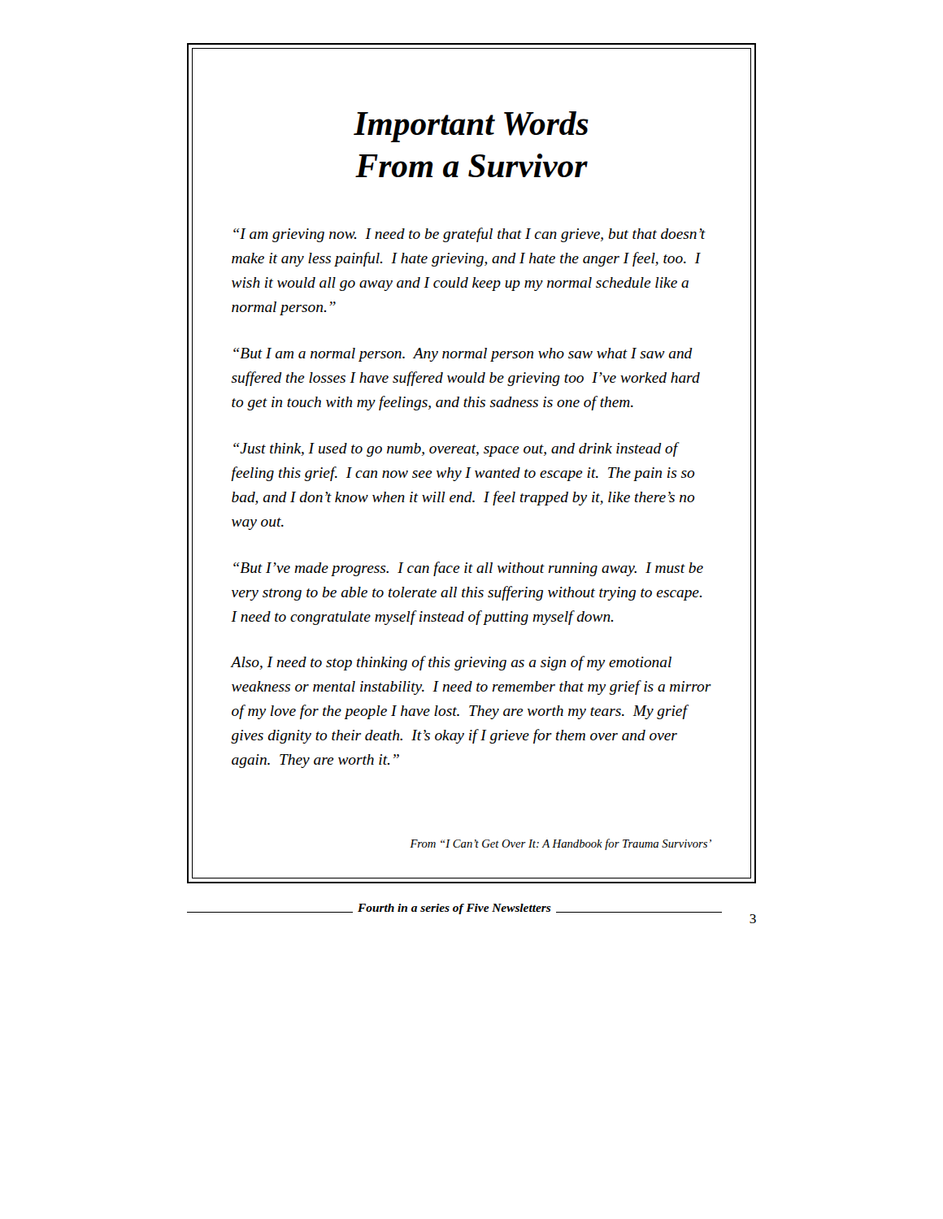Important Words
From a Survivor
“I am grieving now. I need to be grateful that I can grieve, but that doesn’t make it any less painful. I hate grieving, and I hate the anger I feel, too. I wish it would all go away and I could keep up my normal schedule like a normal person.”
“But I am a normal person. Any normal person who saw what I saw and suffered the losses I have suffered would be grieving too I’ve worked hard to get in touch with my feelings, and this sadness is one of them.
“Just think, I used to go numb, overeat, space out, and drink instead of feeling this grief. I can now see why I wanted to escape it. The pain is so bad, and I don’t know when it will end. I feel trapped by it, like there’s no way out.
“But I’ve made progress. I can face it all without running away. I must be very strong to be able to tolerate all this suffering without trying to escape. I need to congratulate myself instead of putting myself down.
Also, I need to stop thinking of this grieving as a sign of my emotional weakness or mental instability. I need to remember that my grief is a mirror of my love for the people I have lost. They are worth my tears. My grief gives dignity to their death. It’s okay if I grieve for them over and over again. They are worth it.”
From “I Can’t Get Over It: A Handbook for Trauma Survivors’
Fourth in a series of Five Newsletters
3